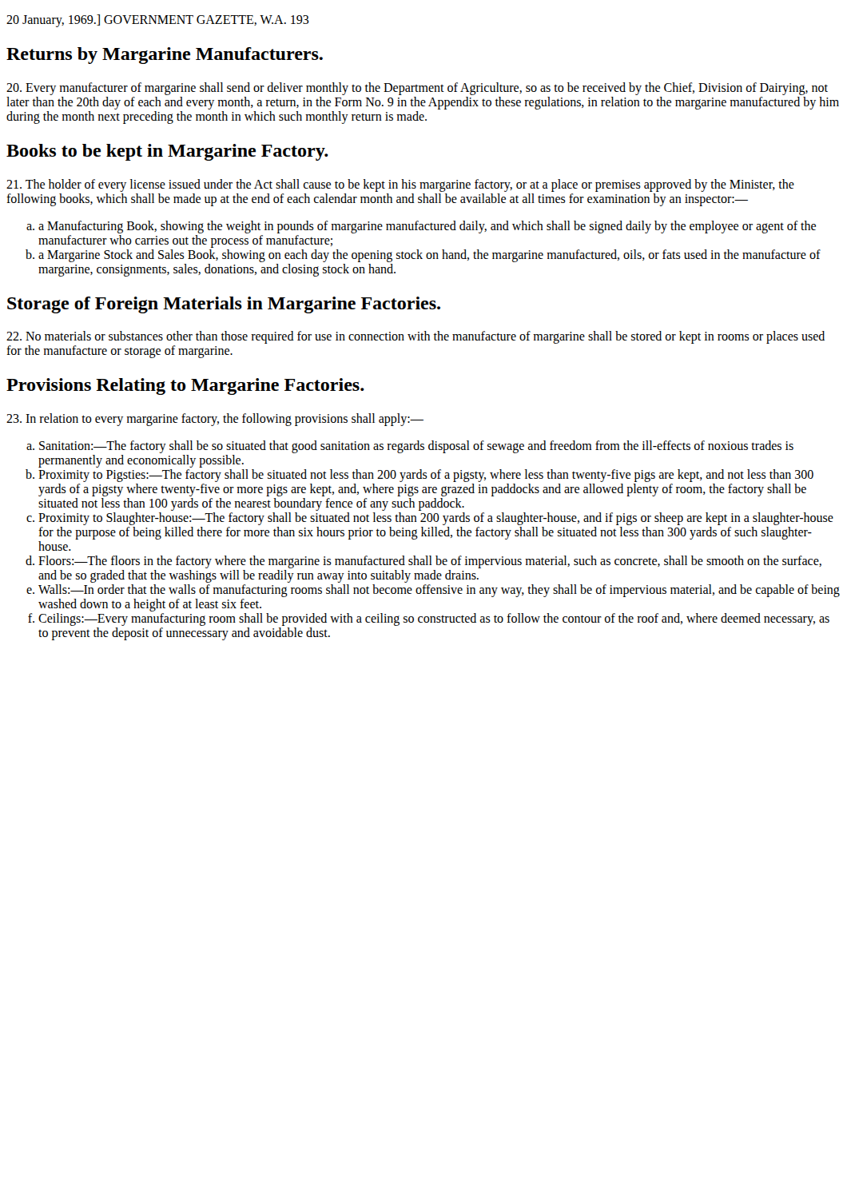20 January, 1969.] GOVERNMENT GAZETTE, W.A. 193
Returns by Margarine Manufacturers.
20. Every manufacturer of margarine shall send or deliver monthly to the Department of Agriculture, so as to be received by the Chief, Division of Dairying, not later than the 20th day of each and every month, a return, in the Form No. 9 in the Appendix to these regulations, in relation to the margarine manufactured by him during the month next preceding the month in which such monthly return is made.
Books to be kept in Margarine Factory.
21. The holder of every license issued under the Act shall cause to be kept in his margarine factory, or at a place or premises approved by the Minister, the following books, which shall be made up at the end of each calendar month and shall be available at all times for examination by an inspector:—
a Manufacturing Book, showing the weight in pounds of margarine manufactured daily, and which shall be signed daily by the employee or agent of the manufacturer who carries out the process of manufacture;
a Margarine Stock and Sales Book, showing on each day the opening stock on hand, the margarine manufactured, oils, or fats used in the manufacture of margarine, consignments, sales, donations, and closing stock on hand.
Storage of Foreign Materials in Margarine Factories.
22. No materials or substances other than those required for use in connection with the manufacture of margarine shall be stored or kept in rooms or places used for the manufacture or storage of margarine.
Provisions Relating to Margarine Factories.
23. In relation to every margarine factory, the following provisions shall apply:—
Sanitation:—The factory shall be so situated that good sanitation as regards disposal of sewage and freedom from the ill-effects of noxious trades is permanently and economically possible.
Proximity to Pigsties:—The factory shall be situated not less than 200 yards of a pigsty, where less than twenty-five pigs are kept, and not less than 300 yards of a pigsty where twenty-five or more pigs are kept, and, where pigs are grazed in paddocks and are allowed plenty of room, the factory shall be situated not less than 100 yards of the nearest boundary fence of any such paddock.
Proximity to Slaughter-house:—The factory shall be situated not less than 200 yards of a slaughter-house, and if pigs or sheep are kept in a slaughter-house for the purpose of being killed there for more than six hours prior to being killed, the factory shall be situated not less than 300 yards of such slaughter-house.
Floors:—The floors in the factory where the margarine is manufactured shall be of impervious material, such as concrete, shall be smooth on the surface, and be so graded that the washings will be readily run away into suitably made drains.
Walls:—In order that the walls of manufacturing rooms shall not become offensive in any way, they shall be of impervious material, and be capable of being washed down to a height of at least six feet.
Ceilings:—Every manufacturing room shall be provided with a ceiling so constructed as to follow the contour of the roof and, where deemed necessary, as to prevent the deposit of unnecessary and avoidable dust.